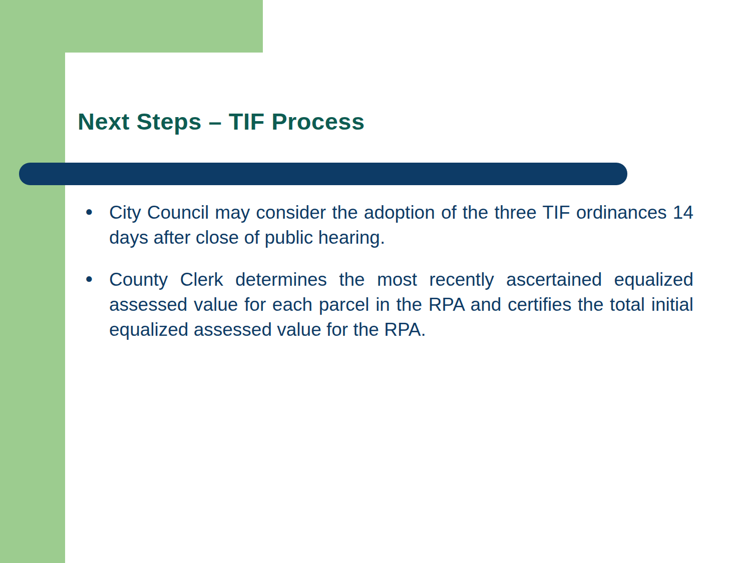Next Steps – TIF Process
City Council may consider the adoption of the three TIF ordinances 14 days after close of public hearing.
County Clerk determines the most recently ascertained equalized assessed value for each parcel in the RPA and certifies the total initial equalized assessed value for the RPA.